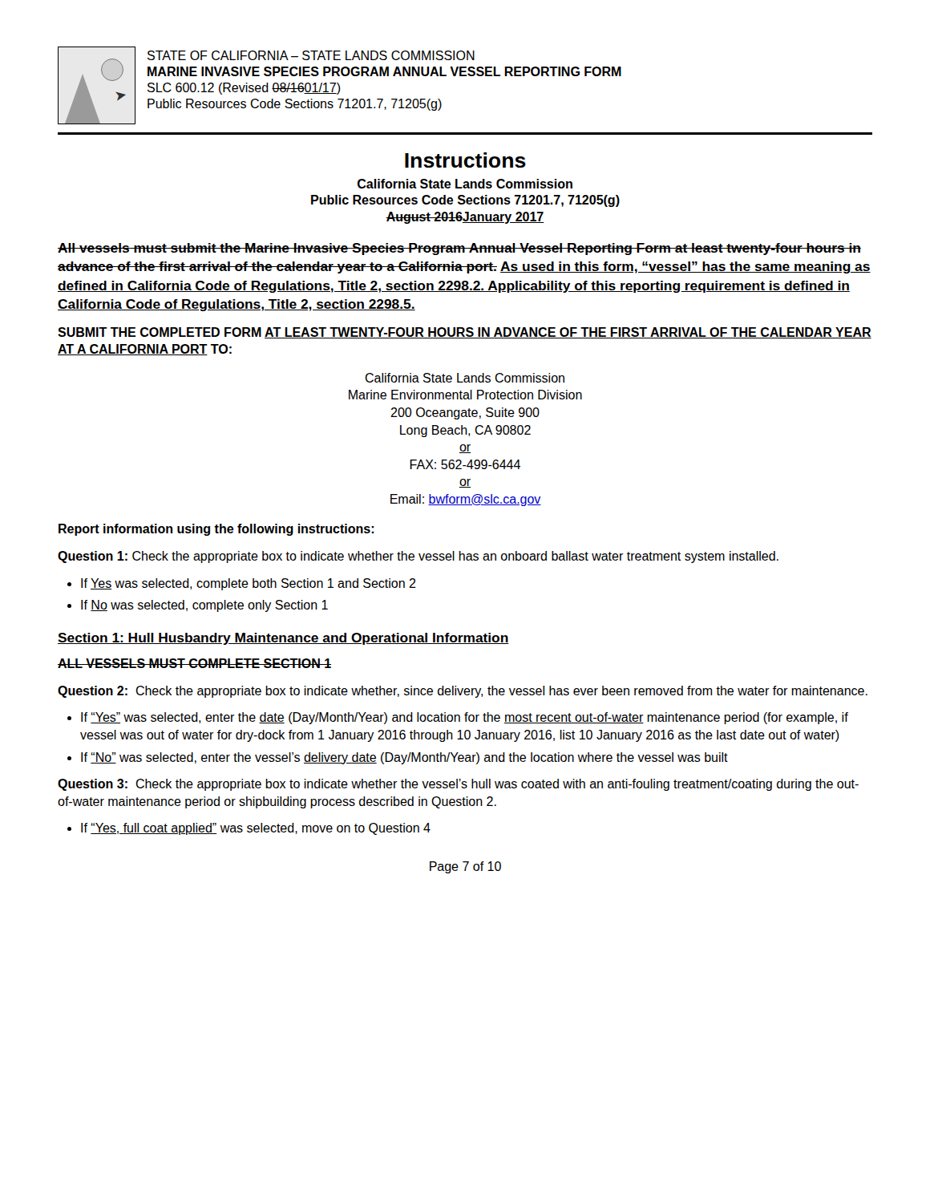➤
STATE OF CALIFORNIA – STATE LANDS COMMISSION
MARINE INVASIVE SPECIES PROGRAM ANNUAL VESSEL REPORTING FORM
SLC 600.12 (Revised 08/1601/17)
Public Resources Code Sections 71201.7, 71205(g)
Instructions
California State Lands Commission
Public Resources Code Sections 71201.7, 71205(g)
August 2016 January 2017
All vessels must submit the Marine Invasive Species Program Annual Vessel Reporting Form at least twenty-four hours in advance of the first arrival of the calendar year to a California port. As used in this form, “vessel” has the same meaning as defined in California Code of Regulations, Title 2, section 2298.2. Applicability of this reporting requirement is defined in California Code of Regulations, Title 2, section 2298.5.
SUBMIT THE COMPLETED FORM AT LEAST TWENTY-FOUR HOURS IN ADVANCE OF THE FIRST ARRIVAL OF THE CALENDAR YEAR AT A CALIFORNIA PORT TO:
California State Lands Commission
Marine Environmental Protection Division
200 Oceangate, Suite 900
Long Beach, CA 90802
or
FAX: 562-499-6444
or
Email: bwform@slc.ca.gov
Report information using the following instructions:
Question 1: Check the appropriate box to indicate whether the vessel has an onboard ballast water treatment system installed.
If Yes was selected, complete both Section 1 and Section 2
If No was selected, complete only Section 1
Section 1: Hull Husbandry Maintenance and Operational Information
ALL VESSELS MUST COMPLETE SECTION 1
Question 2: Check the appropriate box to indicate whether, since delivery, the vessel has ever been removed from the water for maintenance.
If “Yes” was selected, enter the date (Day/Month/Year) and location for the most recent out-of-water maintenance period (for example, if vessel was out of water for dry-dock from 1 January 2016 through 10 January 2016, list 10 January 2016 as the last date out of water)
If “No” was selected, enter the vessel’s delivery date (Day/Month/Year) and the location where the vessel was built
Question 3: Check the appropriate box to indicate whether the vessel’s hull was coated with an anti-fouling treatment/coating during the out-of-water maintenance period or shipbuilding process described in Question 2.
If “Yes, full coat applied” was selected, move on to Question 4
Page 7 of 10